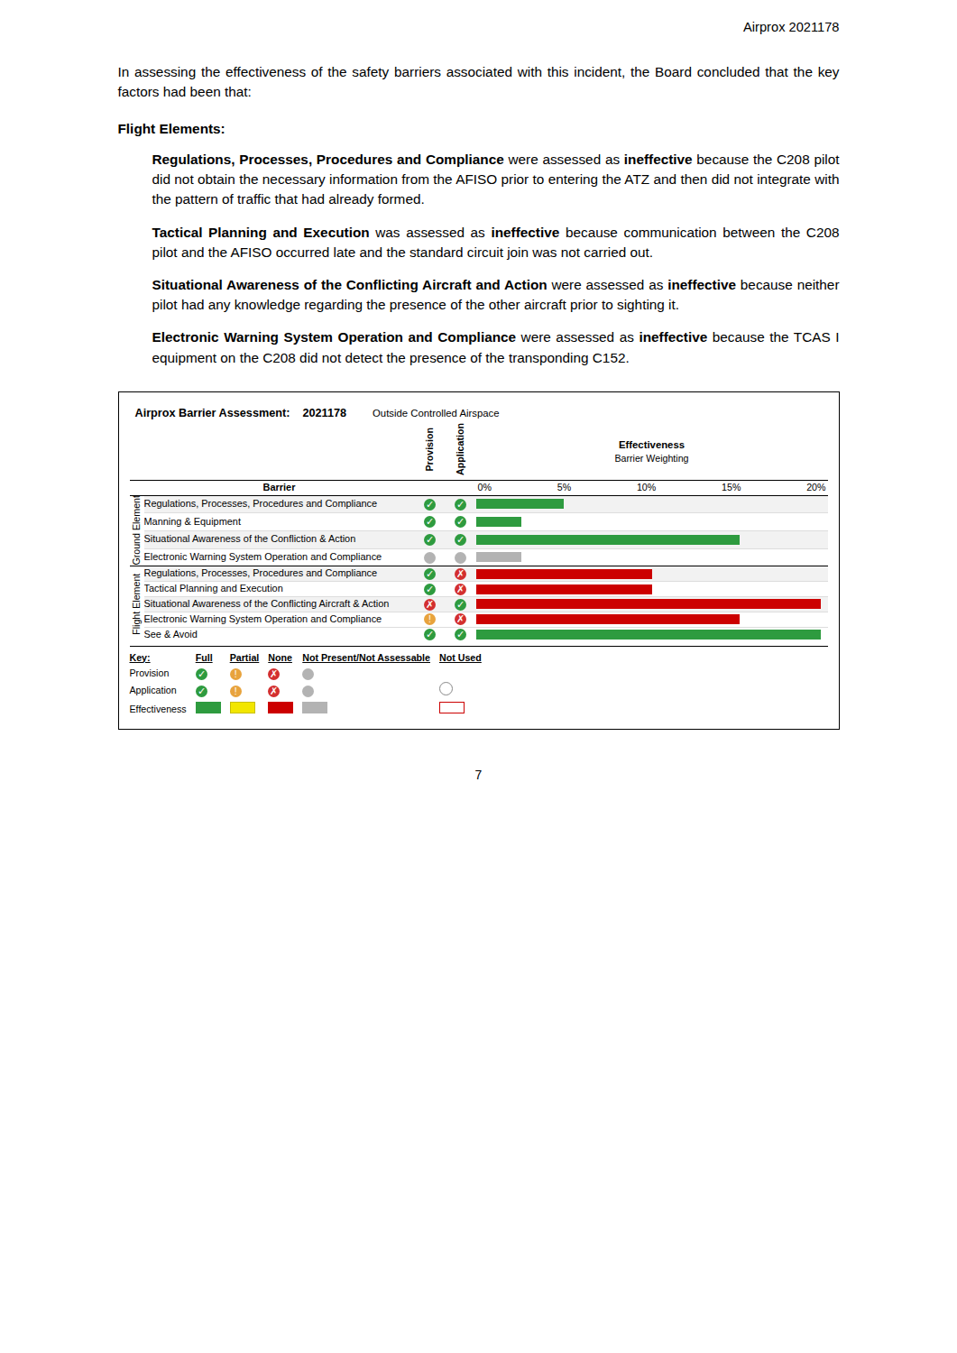Airprox 2021178
In assessing the effectiveness of the safety barriers associated with this incident, the Board concluded that the key factors had been that:
Flight Elements:
Regulations, Processes, Procedures and Compliance were assessed as ineffective because the C208 pilot did not obtain the necessary information from the AFISO prior to entering the ATZ and then did not integrate with the pattern of traffic that had already formed.
Tactical Planning and Execution was assessed as ineffective because communication between the C208 pilot and the AFISO occurred late and the standard circuit join was not carried out.
Situational Awareness of the Conflicting Aircraft and Action were assessed as ineffective because neither pilot had any knowledge regarding the presence of the other aircraft prior to sighting it.
Electronic Warning System Operation and Compliance were assessed as ineffective because the TCAS I equipment on the C208 did not detect the presence of the transponding C152.
Airprox Barrier Assessment: 2021178 Outside Controlled Airspace
| | | Provision | Application | Effectiveness Barrier Weighting |
| | Barrier | | | 0% 5% 10% 15% 20% |
| Ground Element | Regulations, Processes, Procedures and Compliance | ✓ | ✓ | |
| Manning & Equipment | ✓ | ✓ | |
| Situational Awareness of the Confliction & Action | ✓ | ✓ | |
| Electronic Warning System Operation and Compliance | | | |
| Flight Element | Regulations, Processes, Procedures and Compliance | ✓ | ✗ | |
| Tactical Planning and Execution | ✓ | ✗ | |
| Situational Awareness of the Conflicting Aircraft & Action | ✗ | ✓ | |
| Electronic Warning System Operation and Compliance | ! | ✗ | |
| See & Avoid | ✓ | ✓ | |
| Key: | Full | Partial | None | Not Present/Not Assessable | Not Used |
| Provision | ✓ | ! | ✗ | | |
| Application | ✓ | ! | ✗ | | |
| Effectiveness | | | | | |
7